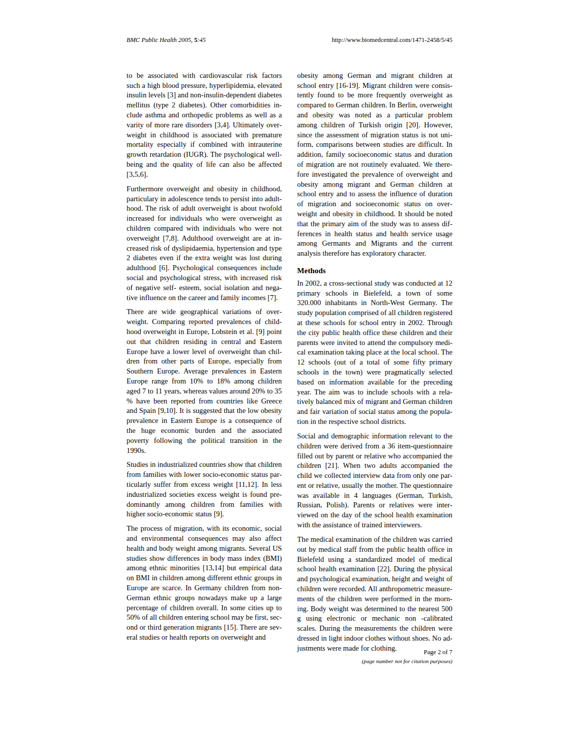BMC Public Health 2005, 5:45
http://www.biomedcentral.com/1471-2458/5/45
to be associated with cardiovascular risk factors such a high blood pressure, hyperlipidemia, elevated insulin levels [3] and non-insulin-dependent diabetes mellitus (type 2 diabetes). Other comorbidities include asthma and orthopedic problems as well as a varity of more rare disorders [3,4]. Ultimately overweight in childhood is associated with premature mortality especially if combined with intrauterine growth retardation (IUGR). The psychological well-being and the quality of life can also be affected [3,5,6].
Furthermore overweight and obesity in childhood, particulary in adolescence tends to persist into adulthood. The risk of adult overweight is about twofold increased for individuals who were overweight as children compared with individuals who were not overweight [7,8]. Adulthood overweight are at increased risk of dyslipidaemia, hypertension and type 2 diabetes even if the extra weight was lost during adulthood [6]. Psychological consequences include social and psychological stress, with increased risk of negative self- esteem, social isolation and negative influence on the career and family incomes [7].
There are wide geographical variations of overweight. Comparing reported prevalences of childhood overweight in Europe, Lobstein et al. [9] point out that children residing in central and Eastern Europe have a lower level of overweight than children from other parts of Europe, especially from Southern Europe. Average prevalences in Eastern Europe range from 10% to 18% among children aged 7 to 11 years, whereas values around 20% to 35 % have been reported from countries like Greece and Spain [9,10]. It is suggested that the low obesity prevalence in Eastern Europe is a consequence of the huge economic burden and the associated poverty following the political transition in the 1990s.
Studies in industrialized countries show that children from families with lower socio-economic status particularly suffer from excess weight [11,12]. In less industrialized societies excess weight is found predominantly among children from families with higher socio-economic status [9].
The process of migration, with its economic, social and environmental consequences may also affect health and body weight among migrants. Several US studies show differences in body mass index (BMI) among ethnic minorities [13,14] but empirical data on BMI in children among different ethnic groups in Europe are scarce. In Germany children from non-German ethnic groups nowadays make up a large percentage of children overall. In some cities up to 50% of all children entering school may be first, second or third generation migrants [15]. There are several studies or health reports on overweight and
obesity among German and migrant children at school entry [16-19]. Migrant children were consistently found to be more frequently overweight as compared to German children. In Berlin, overweight and obesity was noted as a particular problem among children of Turkish origin [20]. However, since the assessment of migration status is not uniform, comparisons between studies are difficult. In addition, family socioeconomic status and duration of migration are not routinely evaluated. We therefore investigated the prevalence of overweight and obesity among migrant and German children at school entry and to assess the influence of duration of migration and socioeconomic status on overweight and obesity in childhood. It should be noted that the primary aim of the study was to assess differences in health status and health service usage among Germants and Migrants and the current analysis therefore has exploratory character.
Methods
In 2002, a cross-sectional study was conducted at 12 primary schools in Bielefeld, a town of some 320.000 inhabitants in North-West Germany. The study population comprised of all children registered at these schools for school entry in 2002. Through the city public health office these children and their parents were invited to attend the compulsory medical examination taking place at the local school. The 12 schools (out of a total of some fifty primary schools in the town) were pragmatically selected based on information available for the preceding year. The aim was to include schools with a relatively balanced mix of migrant and German children and fair variation of social status among the population in the respective school districts.
Social and demographic information relevant to the children were derived from a 36 item-questionnaire filled out by parent or relative who accompanied the children [21]. When two adults accompanied the child we collected interview data from only one parent or relative, usually the mother. The questionnaire was available in 4 languages (German, Turkish, Russian, Polish). Parents or relatives were interviewed on the day of the school health examination with the assistance of trained interviewers.
The medical examination of the children was carried out by medical staff from the public health office in Bielefeld using a standardized model of medical school health examination [22]. During the physical and psychological examination, height and weight of children were recorded. All anthropometric measurements of the children were performed in the morning. Body weight was determined to the nearest 500 g using electronic or mechanic non -calibrated scales. During the measurements the children were dressed in light indoor clothes without shoes. No adjustments were made for clothing.
Page 2 of 7 (page number not for citation purposes)